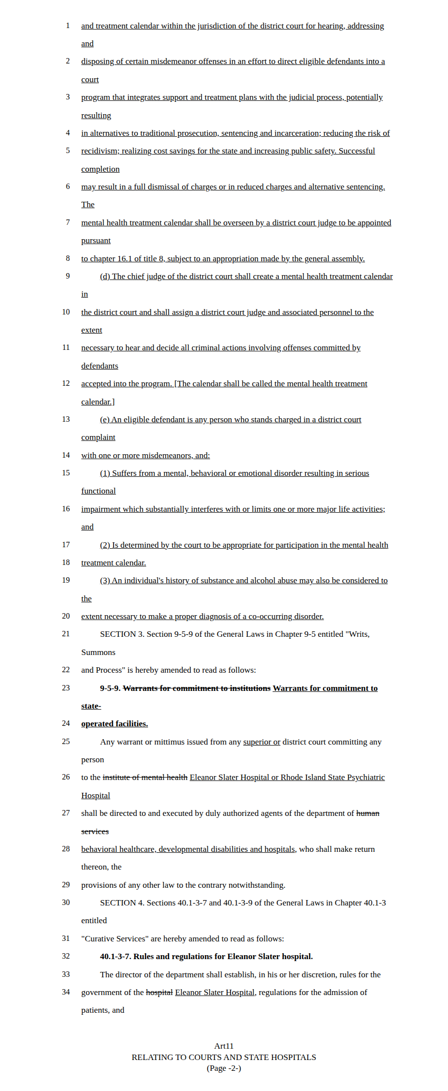and treatment calendar within the jurisdiction of the district court for hearing, addressing and
disposing of certain misdemeanor offenses in an effort to direct eligible defendants into a court
program that integrates support and treatment plans with the judicial process, potentially resulting
in alternatives to traditional prosecution, sentencing and incarceration; reducing the risk of
recidivism; realizing cost savings for the state and increasing public safety. Successful completion
may result in a full dismissal of charges or in reduced charges and alternative sentencing. The
mental health treatment calendar shall be overseen by a district court judge to be appointed pursuant
to chapter 16.1 of title 8, subject to an appropriation made by the general assembly.
(d) The chief judge of the district court shall create a mental health treatment calendar in
the district court and shall assign a district court judge and associated personnel to the extent
necessary to hear and decide all criminal actions involving offenses committed by defendants
accepted into the program. [The calendar shall be called the mental health treatment calendar.]
(e) An eligible defendant is any person who stands charged in a district court complaint
with one or more misdemeanors, and:
(1) Suffers from a mental, behavioral or emotional disorder resulting in serious functional
impairment which substantially interferes with or limits one or more major life activities; and
(2) Is determined by the court to be appropriate for participation in the mental health
treatment calendar.
(3) An individual's history of substance and alcohol abuse may also be considered to the
extent necessary to make a proper diagnosis of a co-occurring disorder.
SECTION 3. Section 9-5-9 of the General Laws in Chapter 9-5 entitled "Writs, Summons
and Process" is hereby amended to read as follows:
9-5-9. Warrants for commitment to institutions Warrants for commitment to state-
operated facilities.
Any warrant or mittimus issued from any superior or district court committing any person
to the institute of mental health Eleanor Slater Hospital or Rhode Island State Psychiatric Hospital
shall be directed to and executed by duly authorized agents of the department of human services
behavioral healthcare, developmental disabilities and hospitals, who shall make return thereon, the
provisions of any other law to the contrary notwithstanding.
SECTION 4. Sections 40.1-3-7 and 40.1-3-9 of the General Laws in Chapter 40.1-3 entitled
"Curative Services" are hereby amended to read as follows:
40.1-3-7. Rules and regulations for Eleanor Slater hospital.
The director of the department shall establish, in his or her discretion, rules for the
government of the hospital Eleanor Slater Hospital, regulations for the admission of patients, and
Art11 Relating to Courts and State Hospitals (Page -2-)